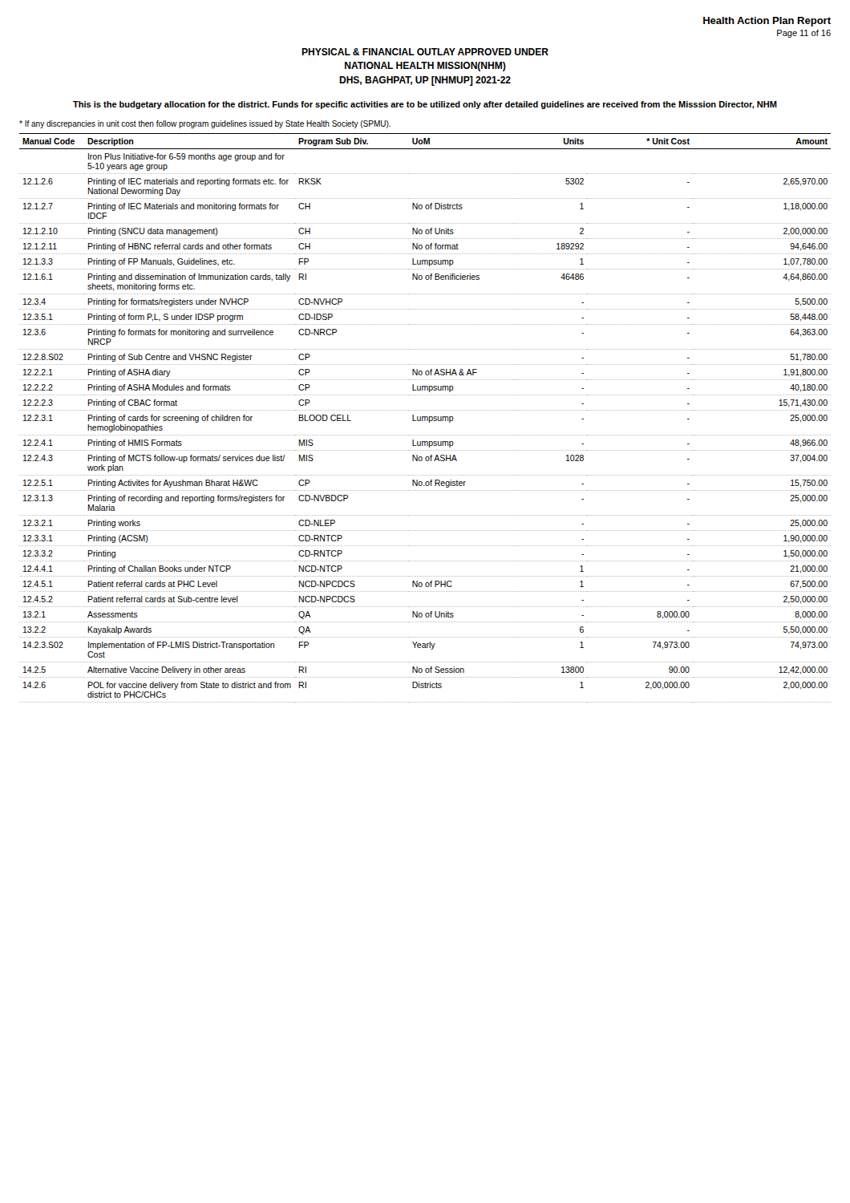Health Action Plan Report
Page 11 of 16
PHYSICAL & FINANCIAL OUTLAY APPROVED UNDER
NATIONAL HEALTH MISSION(NHM)
DHS, BAGHPAT, UP [NHMUP] 2021-22
This is the budgetary allocation for the district. Funds for specific activities are to be utilized only after detailed guidelines are received from the Misssion Director, NHM
* If any discrepancies in unit cost then follow program guidelines issued by State Health Society (SPMU).
| Manual Code | Description | Program Sub Div. | UoM | Units | * Unit Cost | Amount |
| --- | --- | --- | --- | --- | --- | --- |
| | Iron Plus Initiative-for 6-59 months age group and for 5-10 years age group | | | | | |
| 12.1.2.6 | Printing of IEC materials and reporting formats etc. for National Deworming Day | RKSK | | 5302 | - | 2,65,970.00 |
| 12.1.2.7 | Printing of IEC Materials and monitoring formats for IDCF | CH | No of Distrcts | 1 | - | 1,18,000.00 |
| 12.1.2.10 | Printing (SNCU data management) | CH | No of Units | 2 | - | 2,00,000.00 |
| 12.1.2.11 | Printing of HBNC referral cards and other formats | CH | No of format | 189292 | - | 94,646.00 |
| 12.1.3.3 | Printing of FP Manuals, Guidelines, etc. | FP | Lumpsump | 1 | - | 1,07,780.00 |
| 12.1.6.1 | Printing and dissemination of Immunization cards, tally sheets, monitoring forms etc. | RI | No of Benificieries | 46486 | - | 4,64,860.00 |
| 12.3.4 | Printing for formats/registers under NVHCP | CD-NVHCP | | - | - | 5,500.00 |
| 12.3.5.1 | Printing of form P,L, S under IDSP progrm | CD-IDSP | | - | - | 58,448.00 |
| 12.3.6 | Printing fo formats for monitoring and surrveilence NRCP | CD-NRCP | | - | - | 64,363.00 |
| 12.2.8.S02 | Printing of Sub Centre and VHSNC Register | CP | | - | - | 51,780.00 |
| 12.2.2.1 | Printing of ASHA diary | CP | No of ASHA & AF | - | - | 1,91,800.00 |
| 12.2.2.2 | Printing of ASHA Modules and formats | CP | Lumpsump | - | - | 40,180.00 |
| 12.2.2.3 | Printing of CBAC format | CP | | - | - | 15,71,430.00 |
| 12.2.3.1 | Printing of cards for screening of children for hemoglobinopathies | BLOOD CELL | Lumpsump | - | - | 25,000.00 |
| 12.2.4.1 | Printing of HMIS Formats | MIS | Lumpsump | - | - | 48,966.00 |
| 12.2.4.3 | Printing of MCTS follow-up formats/ services due list/ work plan | MIS | No of ASHA | 1028 | - | 37,004.00 |
| 12.2.5.1 | Printing Activites for Ayushman Bharat H&WC | CP | No.of Register | - | - | 15,750.00 |
| 12.3.1.3 | Printing of recording and reporting forms/registers for Malaria | CD-NVBDCP | | - | - | 25,000.00 |
| 12.3.2.1 | Printing works | CD-NLEP | | - | - | 25,000.00 |
| 12.3.3.1 | Printing (ACSM) | CD-RNTCP | | - | - | 1,90,000.00 |
| 12.3.3.2 | Printing | CD-RNTCP | | - | - | 1,50,000.00 |
| 12.4.4.1 | Printing of Challan Books under NTCP | NCD-NTCP | | 1 | - | 21,000.00 |
| 12.4.5.1 | Patient referral cards at PHC Level | NCD-NPCDCS | No of PHC | 1 | - | 67,500.00 |
| 12.4.5.2 | Patient referral cards at Sub-centre level | NCD-NPCDCS | | - | - | 2,50,000.00 |
| 13.2.1 | Assessments | QA | No of Units | - | 8,000.00 | 8,000.00 |
| 13.2.2 | Kayakalp Awards | QA | | 6 | - | 5,50,000.00 |
| 14.2.3.S02 | Implementation of FP-LMIS District-Transportation Cost | FP | Yearly | 1 | 74,973.00 | 74,973.00 |
| 14.2.5 | Alternative Vaccine Delivery in other areas | RI | No of Session | 13800 | 90.00 | 12,42,000.00 |
| 14.2.6 | POL for vaccine delivery from State to district and from district to PHC/CHCs | RI | Districts | 1 | 2,00,000.00 | 2,00,000.00 |